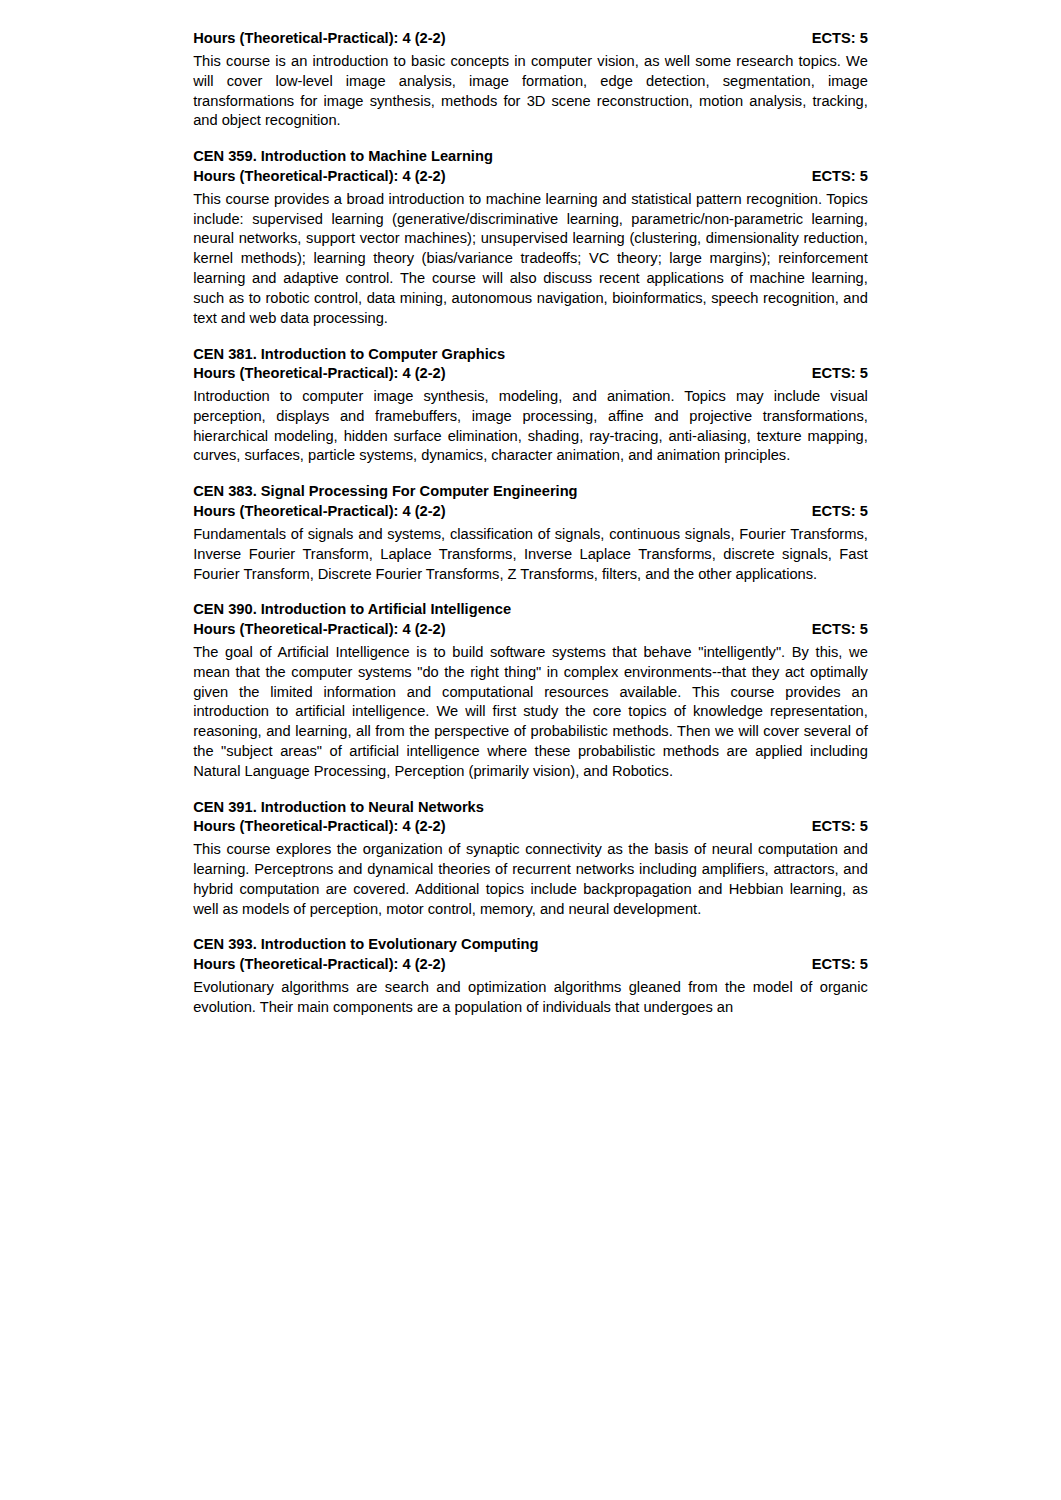Hours (Theoretical-Practical): 4 (2-2) ECTS: 5
This course is an introduction to basic concepts in computer vision, as well some research topics. We will cover low-level image analysis, image formation, edge detection, segmentation, image transformations for image synthesis, methods for 3D scene reconstruction, motion analysis, tracking, and object recognition.
CEN 359. Introduction to Machine Learning
Hours (Theoretical-Practical): 4 (2-2) ECTS: 5
This course provides a broad introduction to machine learning and statistical pattern recognition. Topics include: supervised learning (generative/discriminative learning, parametric/non-parametric learning, neural networks, support vector machines); unsupervised learning (clustering, dimensionality reduction, kernel methods); learning theory (bias/variance tradeoffs; VC theory; large margins); reinforcement learning and adaptive control. The course will also discuss recent applications of machine learning, such as to robotic control, data mining, autonomous navigation, bioinformatics, speech recognition, and text and web data processing.
CEN 381. Introduction to Computer Graphics
Hours (Theoretical-Practical): 4 (2-2) ECTS: 5
Introduction to computer image synthesis, modeling, and animation. Topics may include visual perception, displays and framebuffers, image processing, affine and projective transformations, hierarchical modeling, hidden surface elimination, shading, ray-tracing, anti-aliasing, texture mapping, curves, surfaces, particle systems, dynamics, character animation, and animation principles.
CEN 383. Signal Processing For Computer Engineering
Hours (Theoretical-Practical): 4 (2-2) ECTS: 5
Fundamentals of signals and systems, classification of signals, continuous signals, Fourier Transforms, Inverse Fourier Transform, Laplace Transforms, Inverse Laplace Transforms, discrete signals, Fast Fourier Transform, Discrete Fourier Transforms, Z Transforms, filters, and the other applications.
CEN 390. Introduction to Artificial Intelligence
Hours (Theoretical-Practical): 4 (2-2) ECTS: 5
The goal of Artificial Intelligence is to build software systems that behave "intelligently". By this, we mean that the computer systems "do the right thing" in complex environments--that they act optimally given the limited information and computational resources available. This course provides an introduction to artificial intelligence. We will first study the core topics of knowledge representation, reasoning, and learning, all from the perspective of probabilistic methods. Then we will cover several of the "subject areas" of artificial intelligence where these probabilistic methods are applied including Natural Language Processing, Perception (primarily vision), and Robotics.
CEN 391. Introduction to Neural Networks
Hours (Theoretical-Practical): 4 (2-2) ECTS: 5
This course explores the organization of synaptic connectivity as the basis of neural computation and learning. Perceptrons and dynamical theories of recurrent networks including amplifiers, attractors, and hybrid computation are covered. Additional topics include backpropagation and Hebbian learning, as well as models of perception, motor control, memory, and neural development.
CEN 393. Introduction to Evolutionary Computing
Hours (Theoretical-Practical): 4 (2-2) ECTS: 5
Evolutionary algorithms are search and optimization algorithms gleaned from the model of organic evolution. Their main components are a population of individuals that undergoes an